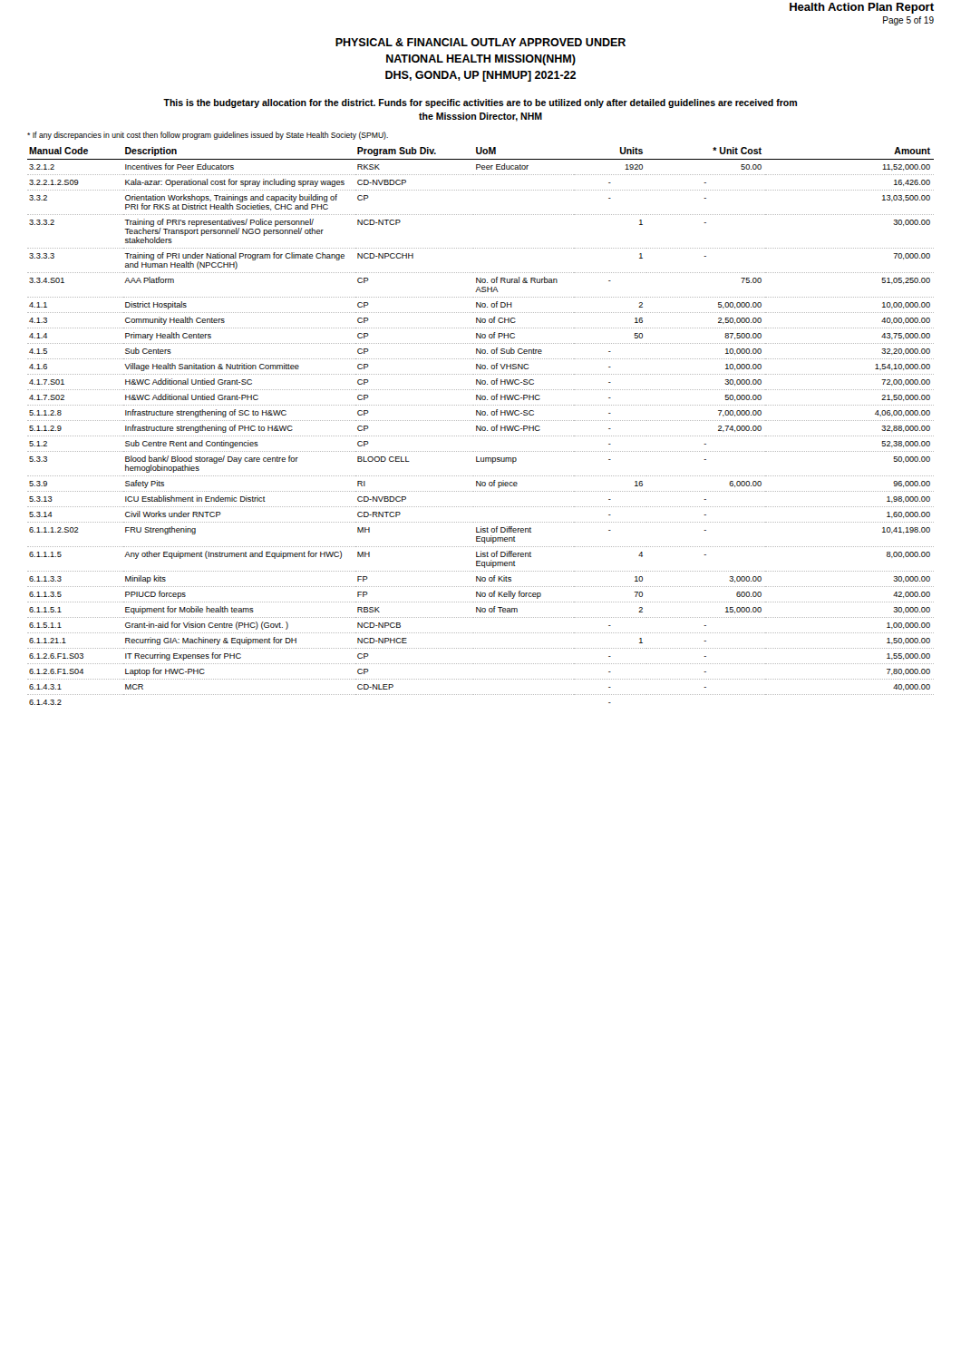Health Action Plan Report
Page 5 of 19
PHYSICAL & FINANCIAL OUTLAY APPROVED UNDER
NATIONAL HEALTH MISSION(NHM)
DHS, GONDA, UP [NHMUP] 2021-22
This is the budgetary allocation for the district. Funds for specific activities are to be utilized only after detailed guidelines are received from
the Misssion Director, NHM
* If any discrepancies in unit cost then follow program guidelines issued by State Health Society (SPMU).
| Manual Code | Description | Program Sub Div. | UoM | Units | * Unit Cost | Amount |
| --- | --- | --- | --- | --- | --- | --- |
| 3.2.1.2 | Incentives for Peer Educators | RKSK | Peer Educator | 1920 | 50.00 | 11,52,000.00 |
| 3.2.2.1.2.S09 | Kala-azar: Operational cost for spray including spray wages | CD-NVBDCP | | - | - | 16,426.00 |
| 3.3.2 | Orientation Workshops, Trainings and capacity building of PRI for RKS at District Health Societies, CHC and PHC | CP | | - | - | 13,03,500.00 |
| 3.3.3.2 | Training of PRI's representatives/ Police personnel/ Teachers/ Transport personnel/ NGO personnel/ other stakeholders | NCD-NTCP | | 1 | - | 30,000.00 |
| 3.3.3.3 | Training of PRI under National Program for Climate Change and Human Health (NPCCHH) | NCD-NPCCHH | | 1 | - | 70,000.00 |
| 3.3.4.S01 | AAA Platform | CP | No. of Rural & Rurban ASHA | - | 75.00 | 51,05,250.00 |
| 4.1.1 | District Hospitals | CP | No. of DH | 2 | 5,00,000.00 | 10,00,000.00 |
| 4.1.3 | Community Health Centers | CP | No of CHC | 16 | 2,50,000.00 | 40,00,000.00 |
| 4.1.4 | Primary Health Centers | CP | No of PHC | 50 | 87,500.00 | 43,75,000.00 |
| 4.1.5 | Sub Centers | CP | No. of Sub Centre | - | 10,000.00 | 32,20,000.00 |
| 4.1.6 | Village Health Sanitation & Nutrition Committee | CP | No. of VHSNC | - | 10,000.00 | 1,54,10,000.00 |
| 4.1.7.S01 | H&WC Additional Untied Grant-SC | CP | No. of HWC-SC | - | 30,000.00 | 72,00,000.00 |
| 4.1.7.S02 | H&WC Additional Untied Grant-PHC | CP | No. of HWC-PHC | - | 50,000.00 | 21,50,000.00 |
| 5.1.1.2.8 | Infrastructure strengthening of SC to H&WC | CP | No. of HWC-SC | - | 7,00,000.00 | 4,06,00,000.00 |
| 5.1.1.2.9 | Infrastructure strengthening of PHC to H&WC | CP | No. of HWC-PHC | - | 2,74,000.00 | 32,88,000.00 |
| 5.1.2 | Sub Centre Rent and Contingencies | CP | | - | - | 52,38,000.00 |
| 5.3.3 | Blood bank/ Blood storage/ Day care centre for hemoglobinopathies | BLOOD CELL | Lumpsump | - | - | 50,000.00 |
| 5.3.9 | Safety Pits | RI | No of piece | 16 | 6,000.00 | 96,000.00 |
| 5.3.13 | ICU Establishment in Endemic District | CD-NVBDCP | | - | - | 1,98,000.00 |
| 5.3.14 | Civil Works under RNTCP | CD-RNTCP | | - | - | 1,60,000.00 |
| 6.1.1.1.2.S02 | FRU Strengthening | MH | List of Different Equipment | - | - | 10,41,198.00 |
| 6.1.1.1.5 | Any other Equipment (Instrument and Equipment for HWC) | MH | List of Different Equipment | 4 | - | 8,00,000.00 |
| 6.1.1.3.3 | Minilap kits | FP | No of Kits | 10 | 3,000.00 | 30,000.00 |
| 6.1.1.3.5 | PPIUCD forceps | FP | No of Kelly forcep | 70 | 600.00 | 42,000.00 |
| 6.1.1.5.1 | Equipment for Mobile health teams | RBSK | No of Team | 2 | 15,000.00 | 30,000.00 |
| 6.1.5.1.1 | Grant-in-aid for Vision Centre (PHC) (Govt. ) | NCD-NPCB | | - | - | 1,00,000.00 |
| 6.1.1.21.1 | Recurring GIA: Machinery & Equipment for DH | NCD-NPHCE | | 1 | - | 1,50,000.00 |
| 6.1.2.6.F1.S03 | IT Recurring Expenses for PHC | CP | | - | - | 1,55,000.00 |
| 6.1.2.6.F1.S04 | Laptop for HWC-PHC | CP | | - | - | 7,80,000.00 |
| 6.1.4.3.1 | MCR | CD-NLEP | | - | - | 40,000.00 |
| 6.1.4.3.2 | | | | - | | |